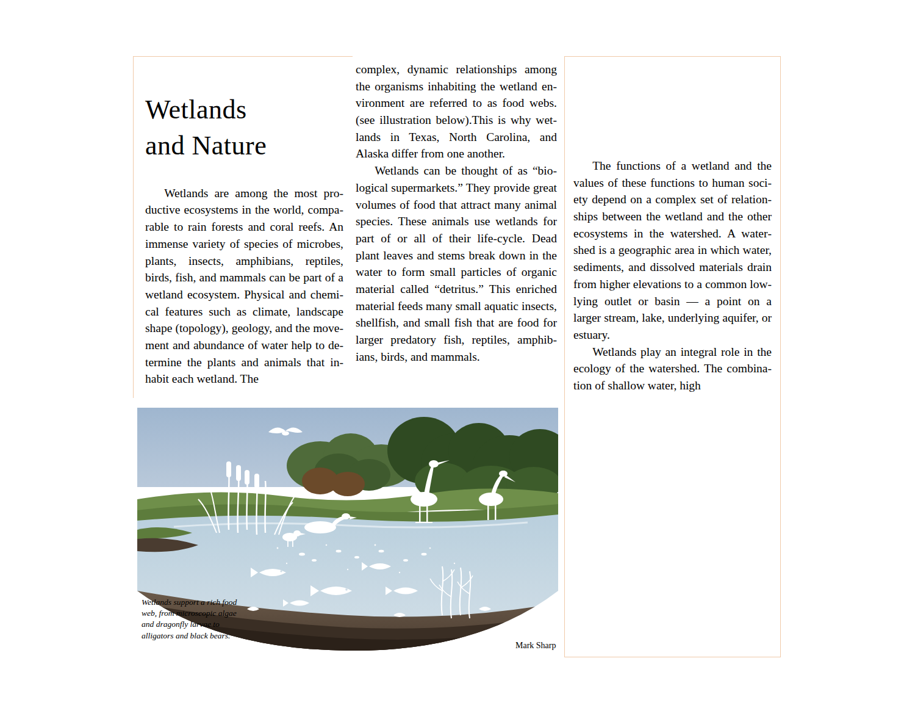Wetlands
and Nature
Wetlands are among the most productive ecosystems in the world, comparable to rain forests and coral reefs. An immense variety of species of microbes, plants, insects, amphibians, reptiles, birds, fish, and mammals can be part of a wetland ecosystem. Physical and chemical features such as climate, landscape shape (topology), geology, and the movement and abundance of water help to determine the plants and animals that inhabit each wetland. The
complex, dynamic relationships among the organisms inhabiting the wetland environment are referred to as food webs. (see illustration below).This is why wetlands in Texas, North Carolina, and Alaska differ from one another.
Wetlands can be thought of as “biological supermarkets.” They provide great volumes of food that attract many animal species. These animals use wetlands for part of or all of their life-cycle. Dead plant leaves and stems break down in the water to form small particles of organic material called “detritus.” This enriched material feeds many small aquatic insects, shellfish, and small fish that are food for larger predatory fish, reptiles, amphibians, birds, and mammals.
The functions of a wetland and the values of these functions to human society depend on a complex set of relationships between the wetland and the other ecosystems in the watershed. A watershed is a geographic area in which water, sediments, and dissolved materials drain from higher elevations to a common low-lying outlet or basin — a point on a larger stream, lake, underlying aquifer, or estuary.
Wetlands play an integral role in the ecology of the watershed. The combination of shallow water, high
Wetlands support a rich food web, from microscopic algae and dragonfly larvae to alligators and black bears.
Mark Sharp